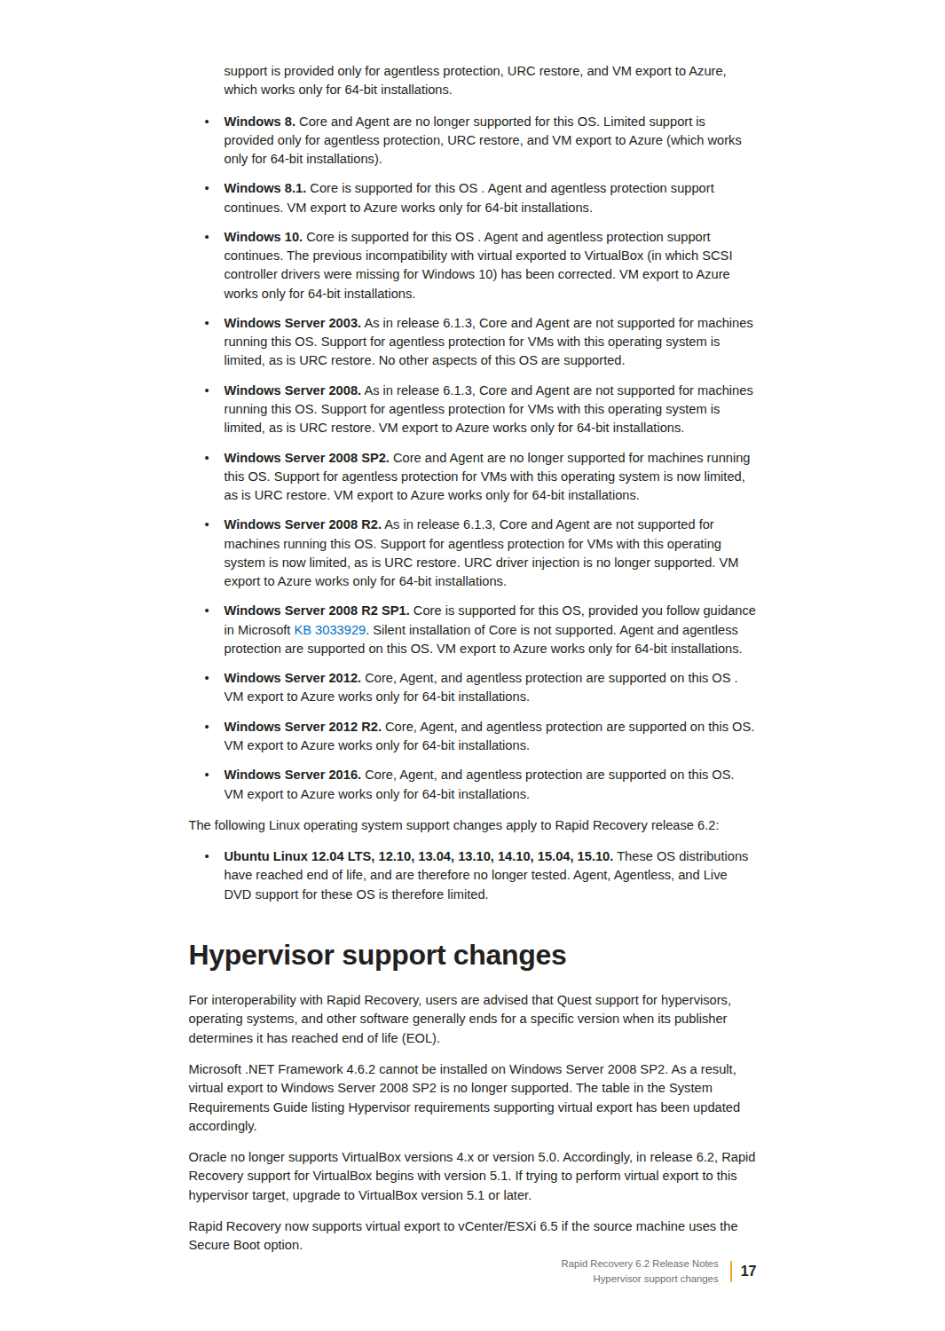support is provided only for agentless protection, URC restore, and VM export to Azure, which works only for 64-bit installations.
Windows 8. Core and Agent are no longer supported for this OS. Limited support is provided only for agentless protection, URC restore, and VM export to Azure (which works only for 64-bit installations).
Windows 8.1. Core is supported for this OS . Agent and agentless protection support continues. VM export to Azure works only for 64-bit installations.
Windows 10. Core is supported for this OS . Agent and agentless protection support continues. The previous incompatibility with virtual exported to VirtualBox (in which SCSI controller drivers were missing for Windows 10) has been corrected. VM export to Azure works only for 64-bit installations.
Windows Server 2003. As in release 6.1.3, Core and Agent are not supported for machines running this OS. Support for agentless protection for VMs with this operating system is limited, as is URC restore. No other aspects of this OS are supported.
Windows Server 2008. As in release 6.1.3, Core and Agent are not supported for machines running this OS. Support for agentless protection for VMs with this operating system is limited, as is URC restore. VM export to Azure works only for 64-bit installations.
Windows Server 2008 SP2. Core and Agent are no longer supported for machines running this OS. Support for agentless protection for VMs with this operating system is now limited, as is URC restore. VM export to Azure works only for 64-bit installations.
Windows Server 2008 R2. As in release 6.1.3, Core and Agent are not supported for machines running this OS. Support for agentless protection for VMs with this operating system is now limited, as is URC restore. URC driver injection is no longer supported. VM export to Azure works only for 64-bit installations.
Windows Server 2008 R2 SP1. Core is supported for this OS, provided you follow guidance in Microsoft KB 3033929. Silent installation of Core is not supported. Agent and agentless protection are supported on this OS. VM export to Azure works only for 64-bit installations.
Windows Server 2012. Core, Agent, and agentless protection are supported on this OS . VM export to Azure works only for 64-bit installations.
Windows Server 2012 R2. Core, Agent, and agentless protection are supported on this OS. VM export to Azure works only for 64-bit installations.
Windows Server 2016. Core, Agent, and agentless protection are supported on this OS. VM export to Azure works only for 64-bit installations.
The following Linux operating system support changes apply to Rapid Recovery release 6.2:
Ubuntu Linux 12.04 LTS, 12.10, 13.04, 13.10, 14.10, 15.04, 15.10. These OS distributions have reached end of life, and are therefore no longer tested. Agent, Agentless, and Live DVD support for these OS is therefore limited.
Hypervisor support changes
For interoperability with Rapid Recovery, users are advised that Quest support for hypervisors, operating systems, and other software generally ends for a specific version when its publisher determines it has reached end of life (EOL).
Microsoft .NET Framework 4.6.2 cannot be installed on Windows Server 2008 SP2. As a result, virtual export to Windows Server 2008 SP2 is no longer supported. The table in the System Requirements Guide listing Hypervisor requirements supporting virtual export has been updated accordingly.
Oracle no longer supports VirtualBox versions 4.x or version 5.0. Accordingly, in release 6.2, Rapid Recovery support for VirtualBox begins with version 5.1. If trying to perform virtual export to this hypervisor target, upgrade to VirtualBox version 5.1 or later.
Rapid Recovery now supports virtual export to vCenter/ESXi 6.5 if the source machine uses the Secure Boot option.
Rapid Recovery 6.2 Release Notes
Hypervisor support changes 17